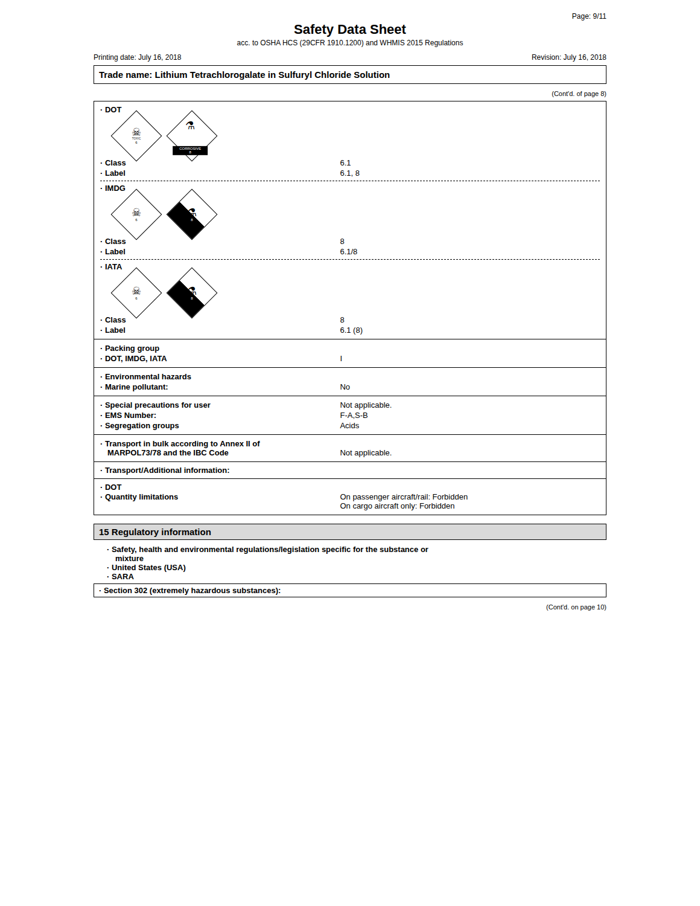Page: 9/11
Safety Data Sheet
acc. to OSHA HCS (29CFR 1910.1200) and WHMIS 2015 Regulations
Printing date: July 16, 2018 Revision: July 16, 2018
Trade name: Lithium Tetrachlorogalate in Sulfuryl Chloride Solution
(Cont'd. of page 8)
DOT
☠ TOXIC 6 ⚗ CORROSIVE
8
| Class | 6.1 |
| Label | 6.1, 8 |
IMDG
☠ 6 ⚗ 8
| Class | 8 |
| Label | 6.1/8 |
IATA
☠ 6 ⚗ 8
| Class | 8 |
| Label | 6.1 (8) |
| Packing group | |
| DOT, IMDG, IATA | I |
| Environmental hazards | |
| Marine pollutant: | No |
| Special precautions for user | Not applicable. |
| EMS Number: | F-A,S-B |
| Segregation groups | Acids |
| Transport in bulk according to Annex II of MARPOL73/78 and the IBC Code | Not applicable. |
Transport/Additional information:
DOT
| Quantity limitations | On passenger aircraft/rail: Forbidden On cargo aircraft only: Forbidden |
15 Regulatory information
Safety, health and environmental regulations/legislation specific for the substance or
mixture
United States (USA)
SARA
Section 302 (extremely hazardous substances):
(Cont'd. on page 10)